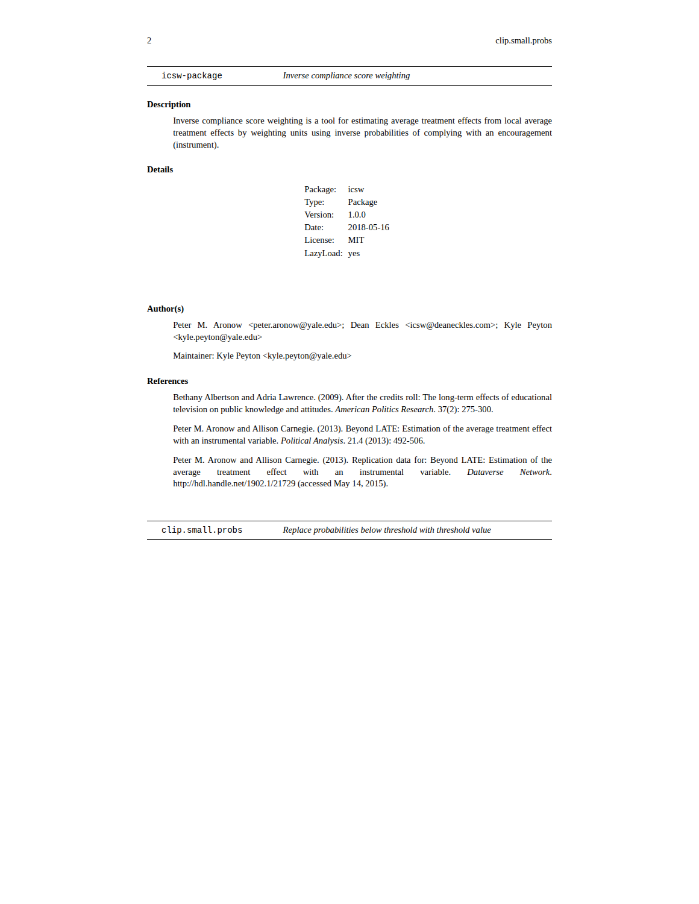2
clip.small.probs
icsw-package
Inverse compliance score weighting
Description
Inverse compliance score weighting is a tool for estimating average treatment effects from local average treatment effects by weighting units using inverse probabilities of complying with an encouragement (instrument).
Details
| Package: | icsw |
| Type: | Package |
| Version: | 1.0.0 |
| Date: | 2018-05-16 |
| License: | MIT |
| LazyLoad: | yes |
Author(s)
Peter M. Aronow <peter.aronow@yale.edu>; Dean Eckles <icsw@deaneckles.com>; Kyle Peyton <kyle.peyton@yale.edu>
Maintainer: Kyle Peyton <kyle.peyton@yale.edu>
References
Bethany Albertson and Adria Lawrence. (2009). After the credits roll: The long-term effects of educational television on public knowledge and attitudes. American Politics Research. 37(2): 275-300.
Peter M. Aronow and Allison Carnegie. (2013). Beyond LATE: Estimation of the average treatment effect with an instrumental variable. Political Analysis. 21.4 (2013): 492-506.
Peter M. Aronow and Allison Carnegie. (2013). Replication data for: Beyond LATE: Estimation of the average treatment effect with an instrumental variable. Dataverse Network. http://hdl.handle.net/1902.1/21729 (accessed May 14, 2015).
clip.small.probs
Replace probabilities below threshold with threshold value